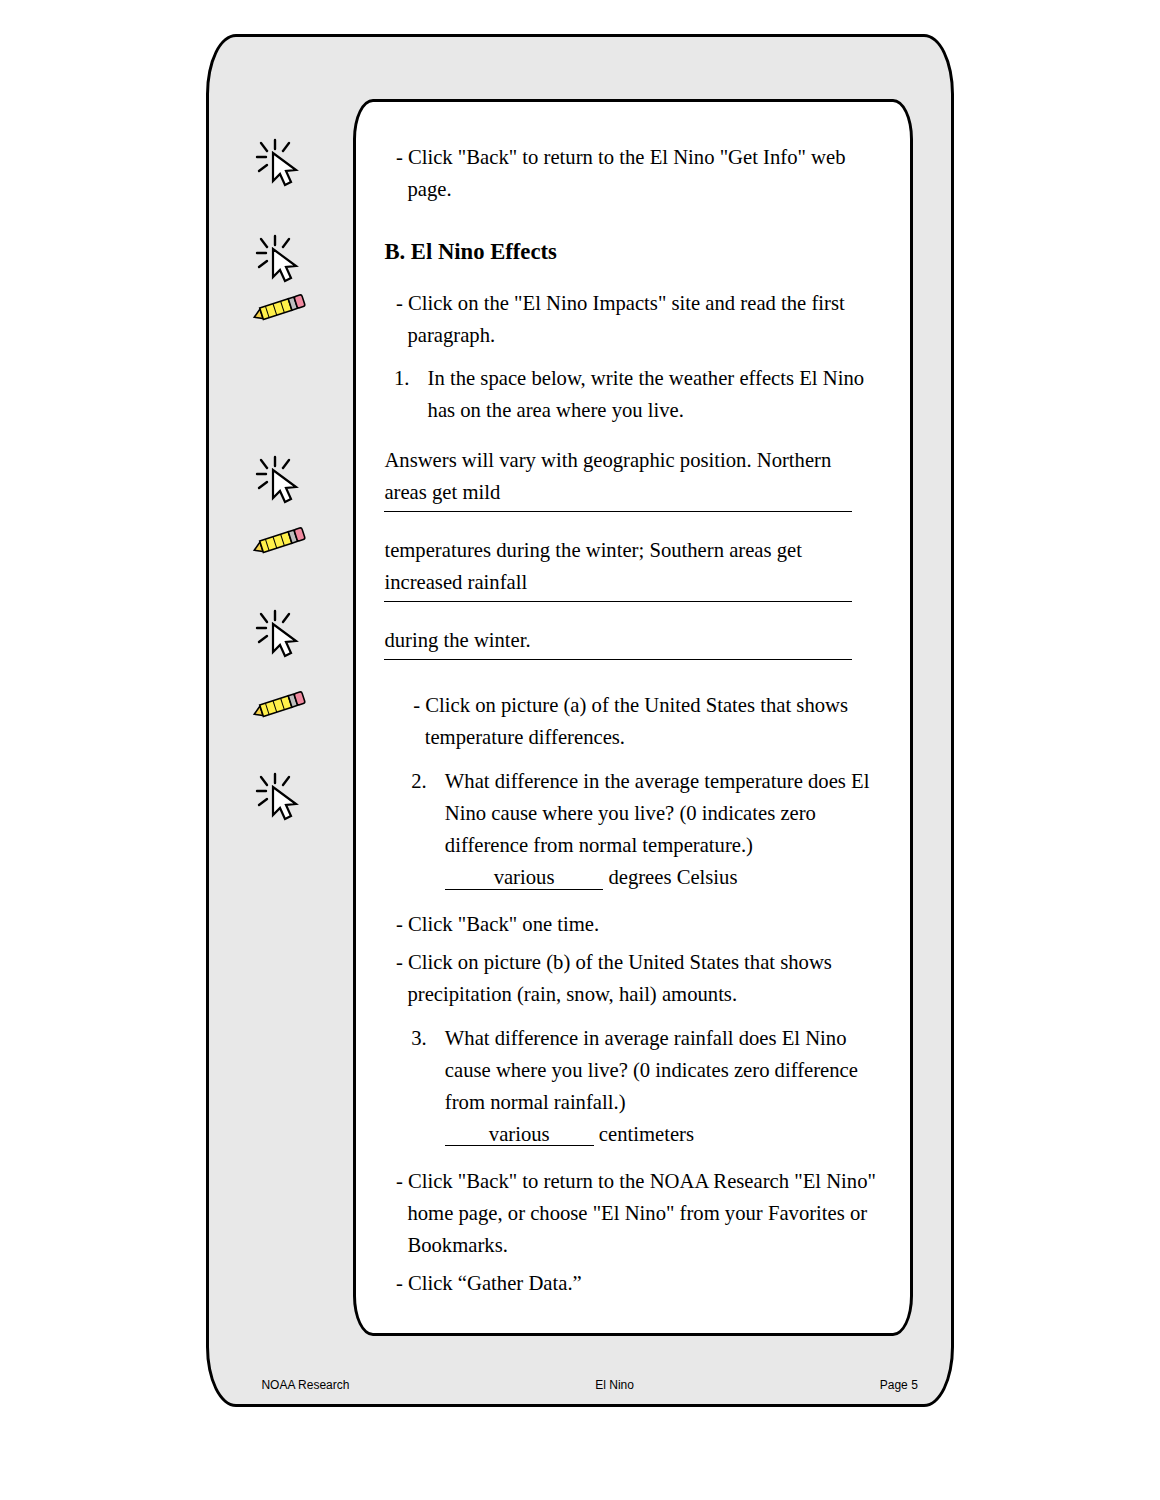- Click "Back" to return to the El Nino "Get Info" web page.
B. El Nino Effects
- Click on the "El Nino Impacts" site and read the first paragraph.
1. In the space below, write the weather effects El Nino has on the area where you live.
Answers will vary with geographic position. Northern areas get mild
temperatures during the winter; Southern areas get increased rainfall
during the winter.
- Click on picture (a) of the United States that shows temperature differences.
2. What difference in the average temperature does El Nino cause where you live? (0 indicates zero difference from normal temperature.) various degrees Celsius
- Click "Back" one time.
- Click on picture (b) of the United States that shows precipitation (rain, snow, hail) amounts.
3. What difference in average rainfall does El Nino cause where you live? (0 indicates zero difference from normal rainfall.)
various centimeters
- Click "Back" to return to the NOAA Research "El Nino" home page, or choose "El Nino" from your Favorites or Bookmarks.
- Click “Gather Data.”
NOAA Research El Nino Page 5